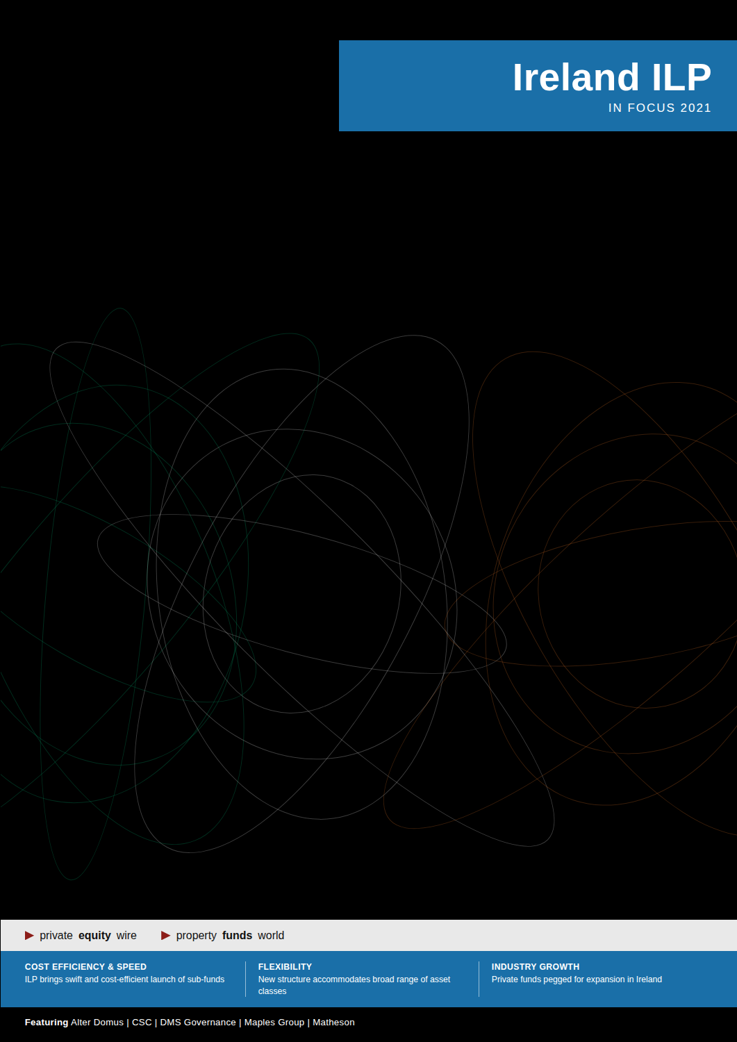Ireland ILP
In Focus 2021
privateequitywire propertyfundsworld
Cost efficiency & speed
ILP brings swift and cost-efficient launch of sub-funds
Flexibility
New structure accommodates broad range of asset classes
Industry growth
Private funds pegged for expansion in Ireland
Featuring Alter Domus | CSC | DMS Governance | Maples Group | Matheson